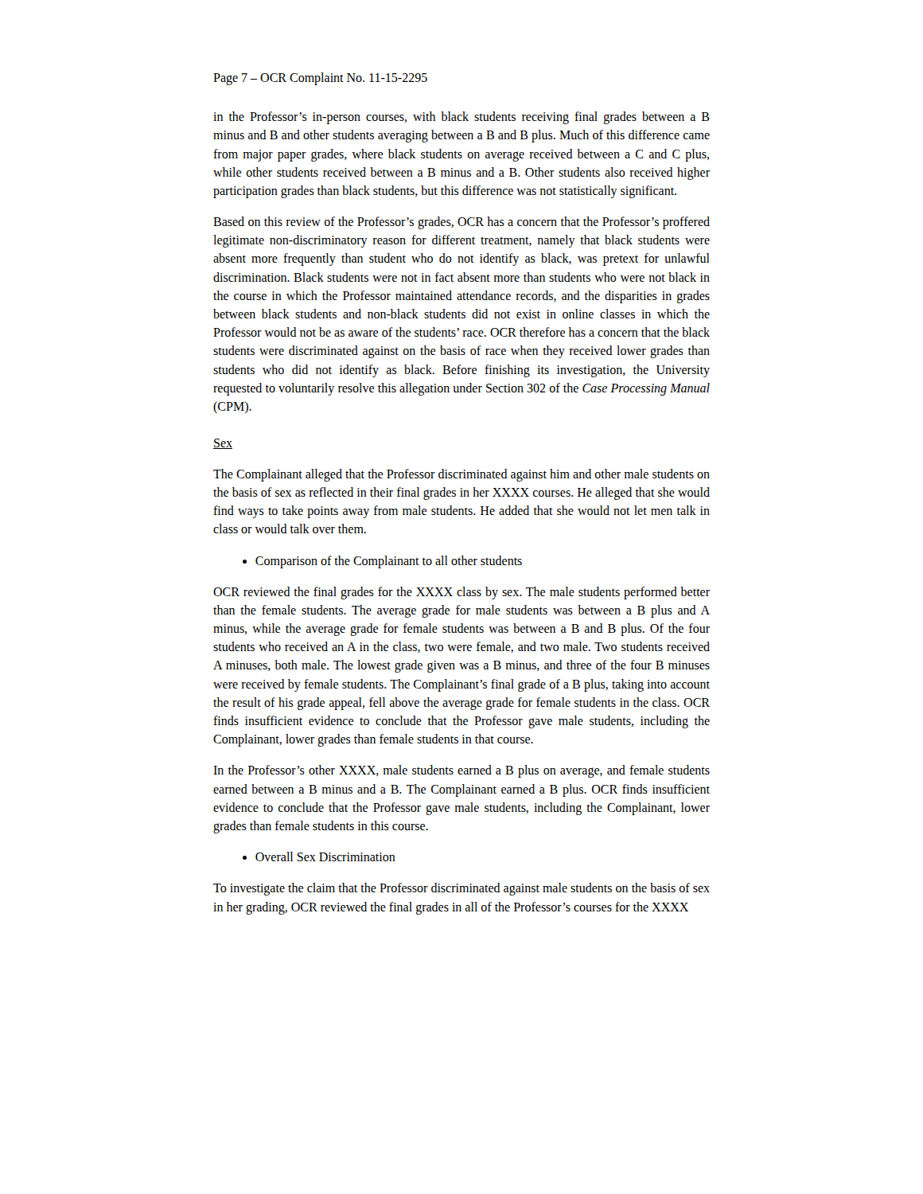Page 7 – OCR Complaint No. 11-15-2295
in the Professor’s in-person courses, with black students receiving final grades between a B minus and B and other students averaging between a B and B plus. Much of this difference came from major paper grades, where black students on average received between a C and C plus, while other students received between a B minus and a B. Other students also received higher participation grades than black students, but this difference was not statistically significant.
Based on this review of the Professor’s grades, OCR has a concern that the Professor’s proffered legitimate non-discriminatory reason for different treatment, namely that black students were absent more frequently than student who do not identify as black, was pretext for unlawful discrimination. Black students were not in fact absent more than students who were not black in the course in which the Professor maintained attendance records, and the disparities in grades between black students and non-black students did not exist in online classes in which the Professor would not be as aware of the students’ race. OCR therefore has a concern that the black students were discriminated against on the basis of race when they received lower grades than students who did not identify as black. Before finishing its investigation, the University requested to voluntarily resolve this allegation under Section 302 of the Case Processing Manual (CPM).
Sex
The Complainant alleged that the Professor discriminated against him and other male students on the basis of sex as reflected in their final grades in her XXXX courses. He alleged that she would find ways to take points away from male students. He added that she would not let men talk in class or would talk over them.
Comparison of the Complainant to all other students
OCR reviewed the final grades for the XXXX class by sex. The male students performed better than the female students. The average grade for male students was between a B plus and A minus, while the average grade for female students was between a B and B plus. Of the four students who received an A in the class, two were female, and two male. Two students received A minuses, both male. The lowest grade given was a B minus, and three of the four B minuses were received by female students. The Complainant’s final grade of a B plus, taking into account the result of his grade appeal, fell above the average grade for female students in the class. OCR finds insufficient evidence to conclude that the Professor gave male students, including the Complainant, lower grades than female students in that course.
In the Professor’s other XXXX, male students earned a B plus on average, and female students earned between a B minus and a B. The Complainant earned a B plus. OCR finds insufficient evidence to conclude that the Professor gave male students, including the Complainant, lower grades than female students in this course.
Overall Sex Discrimination
To investigate the claim that the Professor discriminated against male students on the basis of sex in her grading, OCR reviewed the final grades in all of the Professor’s courses for the XXXX